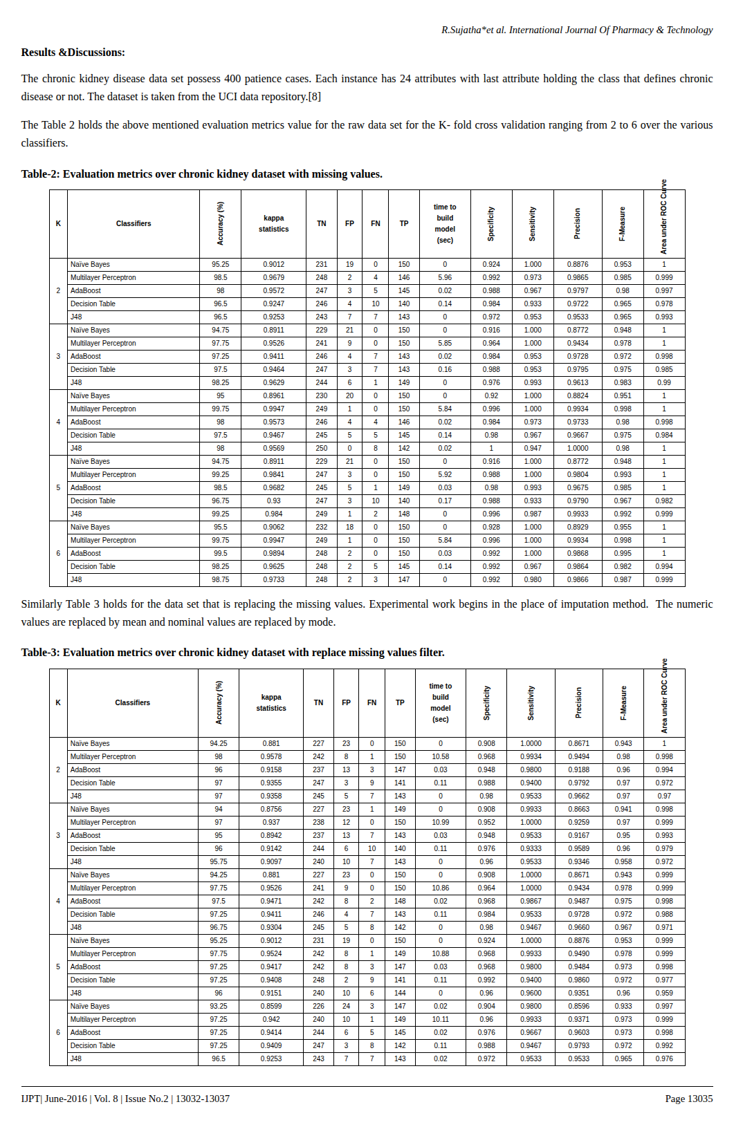R.Sujatha*et al. International Journal Of Pharmacy & Technology
Results &Discussions:
The chronic kidney disease data set possess 400 patience cases. Each instance has 24 attributes with last attribute holding the class that defines chronic disease or not. The dataset is taken from the UCI data repository.[8]
The Table 2 holds the above mentioned evaluation metrics value for the raw data set for the K- fold cross validation ranging from 2 to 6 over the various classifiers.
Table-2: Evaluation metrics over chronic kidney dataset with missing values.
| K | Classifiers | Accuracy (%) | kappa statistics | TN | FP | FN | TP | time to build model (sec) | Specificity | Sensitivity | Precision | F-Measure | Area under ROC Curve |
| --- | --- | --- | --- | --- | --- | --- | --- | --- | --- | --- | --- | --- | --- |
| 2 | Naïve Bayes | 95.25 | 0.9012 | 231 | 19 | 0 | 150 | 0 | 0.924 | 1.000 | 0.8876 | 0.953 | 1 |
| Multilayer Perceptron | 98.5 | 0.9679 | 248 | 2 | 4 | 146 | 5.96 | 0.992 | 0.973 | 0.9865 | 0.985 | 0.999 |
| AdaBoost | 98 | 0.9572 | 247 | 3 | 5 | 145 | 0.02 | 0.988 | 0.967 | 0.9797 | 0.98 | 0.997 |
| Decision Table | 96.5 | 0.9247 | 246 | 4 | 10 | 140 | 0.14 | 0.984 | 0.933 | 0.9722 | 0.965 | 0.978 |
| J48 | 96.5 | 0.9253 | 243 | 7 | 7 | 143 | 0 | 0.972 | 0.953 | 0.9533 | 0.965 | 0.993 |
| 3 | Naïve Bayes | 94.75 | 0.8911 | 229 | 21 | 0 | 150 | 0 | 0.916 | 1.000 | 0.8772 | 0.948 | 1 |
| Multilayer Perceptron | 97.75 | 0.9526 | 241 | 9 | 0 | 150 | 5.85 | 0.964 | 1.000 | 0.9434 | 0.978 | 1 |
| AdaBoost | 97.25 | 0.9411 | 246 | 4 | 7 | 143 | 0.02 | 0.984 | 0.953 | 0.9728 | 0.972 | 0.998 |
| Decision Table | 97.5 | 0.9464 | 247 | 3 | 7 | 143 | 0.16 | 0.988 | 0.953 | 0.9795 | 0.975 | 0.985 |
| J48 | 98.25 | 0.9629 | 244 | 6 | 1 | 149 | 0 | 0.976 | 0.993 | 0.9613 | 0.983 | 0.99 |
| 4 | Naïve Bayes | 95 | 0.8961 | 230 | 20 | 0 | 150 | 0 | 0.92 | 1.000 | 0.8824 | 0.951 | 1 |
| Multilayer Perceptron | 99.75 | 0.9947 | 249 | 1 | 0 | 150 | 5.84 | 0.996 | 1.000 | 0.9934 | 0.998 | 1 |
| AdaBoost | 98 | 0.9573 | 246 | 4 | 4 | 146 | 0.02 | 0.984 | 0.973 | 0.9733 | 0.98 | 0.998 |
| Decision Table | 97.5 | 0.9467 | 245 | 5 | 5 | 145 | 0.14 | 0.98 | 0.967 | 0.9667 | 0.975 | 0.984 |
| J48 | 98 | 0.9569 | 250 | 0 | 8 | 142 | 0.02 | 1 | 0.947 | 1.0000 | 0.98 | 1 |
| 5 | Naïve Bayes | 94.75 | 0.8911 | 229 | 21 | 0 | 150 | 0 | 0.916 | 1.000 | 0.8772 | 0.948 | 1 |
| Multilayer Perceptron | 99.25 | 0.9841 | 247 | 3 | 0 | 150 | 5.92 | 0.988 | 1.000 | 0.9804 | 0.993 | 1 |
| AdaBoost | 98.5 | 0.9682 | 245 | 5 | 1 | 149 | 0.03 | 0.98 | 0.993 | 0.9675 | 0.985 | 1 |
| Decision Table | 96.75 | 0.93 | 247 | 3 | 10 | 140 | 0.17 | 0.988 | 0.933 | 0.9790 | 0.967 | 0.982 |
| J48 | 99.25 | 0.984 | 249 | 1 | 2 | 148 | 0 | 0.996 | 0.987 | 0.9933 | 0.992 | 0.999 |
| 6 | Naïve Bayes | 95.5 | 0.9062 | 232 | 18 | 0 | 150 | 0 | 0.928 | 1.000 | 0.8929 | 0.955 | 1 |
| Multilayer Perceptron | 99.75 | 0.9947 | 249 | 1 | 0 | 150 | 5.84 | 0.996 | 1.000 | 0.9934 | 0.998 | 1 |
| AdaBoost | 99.5 | 0.9894 | 248 | 2 | 0 | 150 | 0.03 | 0.992 | 1.000 | 0.9868 | 0.995 | 1 |
| Decision Table | 98.25 | 0.9625 | 248 | 2 | 5 | 145 | 0.14 | 0.992 | 0.967 | 0.9864 | 0.982 | 0.994 |
| J48 | 98.75 | 0.9733 | 248 | 2 | 3 | 147 | 0 | 0.992 | 0.980 | 0.9866 | 0.987 | 0.999 |
Similarly Table 3 holds for the data set that is replacing the missing values. Experimental work begins in the place of imputation method. The numeric values are replaced by mean and nominal values are replaced by mode.
Table-3: Evaluation metrics over chronic kidney dataset with replace missing values filter.
| K | Classifiers | Accuracy (%) | kappa statistics | TN | FP | FN | TP | time to build model (sec) | Specificity | Sensitivity | Precision | F-Measure | Area under ROC Curve |
| --- | --- | --- | --- | --- | --- | --- | --- | --- | --- | --- | --- | --- | --- |
| 2 | Naïve Bayes | 94.25 | 0.881 | 227 | 23 | 0 | 150 | 0 | 0.908 | 1.0000 | 0.8671 | 0.943 | 1 |
| Multilayer Perceptron | 98 | 0.9578 | 242 | 8 | 1 | 150 | 10.58 | 0.968 | 0.9934 | 0.9494 | 0.98 | 0.998 |
| AdaBoost | 96 | 0.9158 | 237 | 13 | 3 | 147 | 0.03 | 0.948 | 0.9800 | 0.9188 | 0.96 | 0.994 |
| Decision Table | 97 | 0.9355 | 247 | 3 | 9 | 141 | 0.11 | 0.988 | 0.9400 | 0.9792 | 0.97 | 0.972 |
| J48 | 97 | 0.9358 | 245 | 5 | 7 | 143 | 0 | 0.98 | 0.9533 | 0.9662 | 0.97 | 0.97 |
| 3 | Naïve Bayes | 94 | 0.8756 | 227 | 23 | 1 | 149 | 0 | 0.908 | 0.9933 | 0.8663 | 0.941 | 0.998 |
| Multilayer Perceptron | 97 | 0.937 | 238 | 12 | 0 | 150 | 10.99 | 0.952 | 1.0000 | 0.9259 | 0.97 | 0.999 |
| AdaBoost | 95 | 0.8942 | 237 | 13 | 7 | 143 | 0.03 | 0.948 | 0.9533 | 0.9167 | 0.95 | 0.993 |
| Decision Table | 96 | 0.9142 | 244 | 6 | 10 | 140 | 0.11 | 0.976 | 0.9333 | 0.9589 | 0.96 | 0.979 |
| J48 | 95.75 | 0.9097 | 240 | 10 | 7 | 143 | 0 | 0.96 | 0.9533 | 0.9346 | 0.958 | 0.972 |
| 4 | Naïve Bayes | 94.25 | 0.881 | 227 | 23 | 0 | 150 | 0 | 0.908 | 1.0000 | 0.8671 | 0.943 | 0.999 |
| Multilayer Perceptron | 97.75 | 0.9526 | 241 | 9 | 0 | 150 | 10.86 | 0.964 | 1.0000 | 0.9434 | 0.978 | 0.999 |
| AdaBoost | 97.5 | 0.9471 | 242 | 8 | 2 | 148 | 0.02 | 0.968 | 0.9867 | 0.9487 | 0.975 | 0.998 |
| Decision Table | 97.25 | 0.9411 | 246 | 4 | 7 | 143 | 0.11 | 0.984 | 0.9533 | 0.9728 | 0.972 | 0.988 |
| J48 | 96.75 | 0.9304 | 245 | 5 | 8 | 142 | 0 | 0.98 | 0.9467 | 0.9660 | 0.967 | 0.971 |
| 5 | Naïve Bayes | 95.25 | 0.9012 | 231 | 19 | 0 | 150 | 0 | 0.924 | 1.0000 | 0.8876 | 0.953 | 0.999 |
| Multilayer Perceptron | 97.75 | 0.9524 | 242 | 8 | 1 | 149 | 10.88 | 0.968 | 0.9933 | 0.9490 | 0.978 | 0.999 |
| AdaBoost | 97.25 | 0.9417 | 242 | 8 | 3 | 147 | 0.03 | 0.968 | 0.9800 | 0.9484 | 0.973 | 0.998 |
| Decision Table | 97.25 | 0.9408 | 248 | 2 | 9 | 141 | 0.11 | 0.992 | 0.9400 | 0.9860 | 0.972 | 0.977 |
| J48 | 96 | 0.9151 | 240 | 10 | 6 | 144 | 0 | 0.96 | 0.9600 | 0.9351 | 0.96 | 0.959 |
| 6 | Naïve Bayes | 93.25 | 0.8599 | 226 | 24 | 3 | 147 | 0.02 | 0.904 | 0.9800 | 0.8596 | 0.933 | 0.997 |
| Multilayer Perceptron | 97.25 | 0.942 | 240 | 10 | 1 | 149 | 10.11 | 0.96 | 0.9933 | 0.9371 | 0.973 | 0.999 |
| AdaBoost | 97.25 | 0.9414 | 244 | 6 | 5 | 145 | 0.02 | 0.976 | 0.9667 | 0.9603 | 0.973 | 0.998 |
| Decision Table | 97.25 | 0.9409 | 247 | 3 | 8 | 142 | 0.11 | 0.988 | 0.9467 | 0.9793 | 0.972 | 0.992 |
| J48 | 96.5 | 0.9253 | 243 | 7 | 7 | 143 | 0.02 | 0.972 | 0.9533 | 0.9533 | 0.965 | 0.976 |
IJPT| June-2016 | Vol. 8 | Issue No.2 | 13032-13037 Page 13035